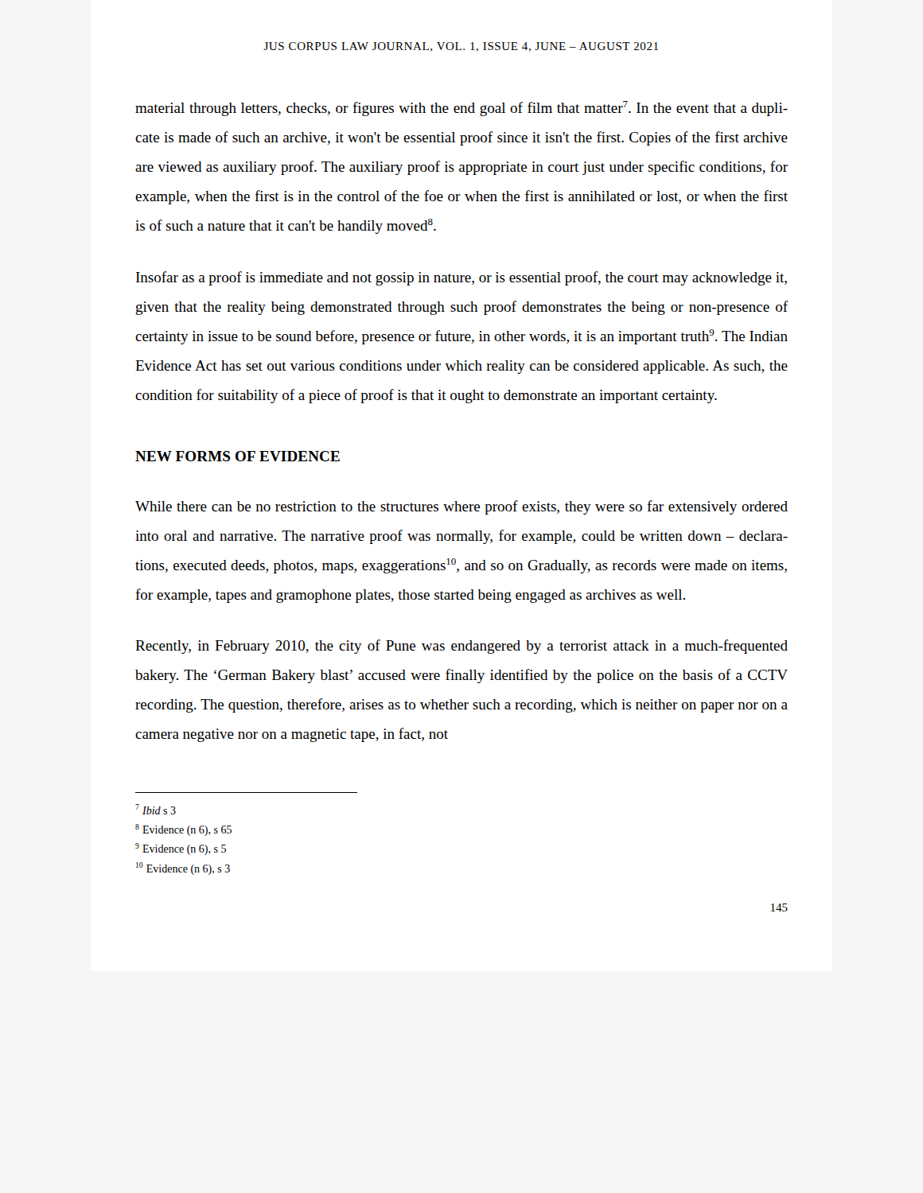JUS CORPUS LAW JOURNAL, VOL. 1, ISSUE 4, JUNE – AUGUST 2021
material through letters, checks, or figures with the end goal of film that matter7. In the event that a duplicate is made of such an archive, it won't be essential proof since it isn't the first. Copies of the first archive are viewed as auxiliary proof. The auxiliary proof is appropriate in court just under specific conditions, for example, when the first is in the control of the foe or when the first is annihilated or lost, or when the first is of such a nature that it can't be handily moved8.
Insofar as a proof is immediate and not gossip in nature, or is essential proof, the court may acknowledge it, given that the reality being demonstrated through such proof demonstrates the being or non-presence of certainty in issue to be sound before, presence or future, in other words, it is an important truth9. The Indian Evidence Act has set out various conditions under which reality can be considered applicable. As such, the condition for suitability of a piece of proof is that it ought to demonstrate an important certainty.
New Forms of Evidence
While there can be no restriction to the structures where proof exists, they were so far extensively ordered into oral and narrative. The narrative proof was normally, for example, could be written down – declarations, executed deeds, photos, maps, exaggerations10, and so on Gradually, as records were made on items, for example, tapes and gramophone plates, those started being engaged as archives as well.
Recently, in February 2010, the city of Pune was endangered by a terrorist attack in a much-frequented bakery. The ‘German Bakery blast’ accused were finally identified by the police on the basis of a CCTV recording. The question, therefore, arises as to whether such a recording, which is neither on paper nor on a camera negative nor on a magnetic tape, in fact, not
7Ibid s 3
8Evidence (n 6), s 65
9Evidence (n 6), s 5
10Evidence (n 6), s 3
145